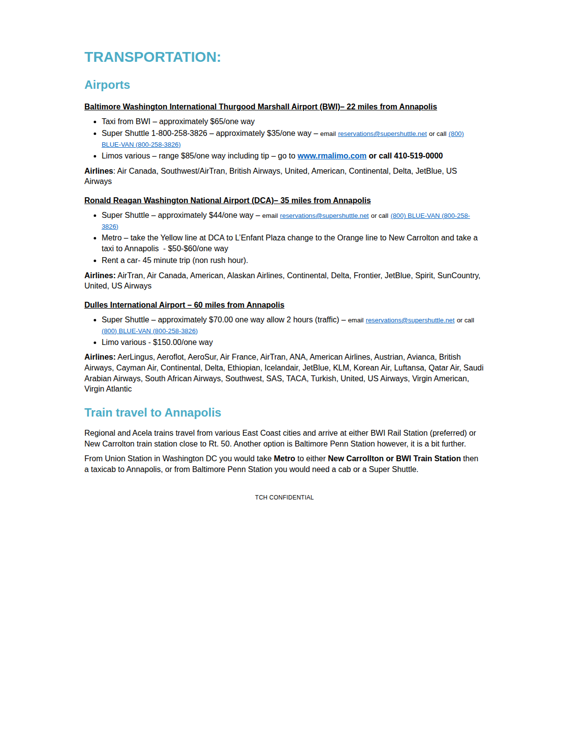TRANSPORTATION:
Airports
Baltimore Washington International Thurgood Marshall Airport (BWI)– 22 miles from Annapolis
Taxi from BWI – approximately $65/one way
Super Shuttle 1-800-258-3826 – approximately $35/one way – email reservations@supershuttle.net or call (800) BLUE-VAN (800-258-3826)
Limos various – range $85/one way including tip – go to www.rmalimo.com or call 410-519-0000
Airlines: Air Canada, Southwest/AirTran, British Airways, United, American, Continental, Delta, JetBlue, US Airways
Ronald Reagan Washington National Airport (DCA)– 35 miles from Annapolis
Super Shuttle – approximately $44/one way – email reservations@supershuttle.net or call (800) BLUE-VAN (800-258-3826)
Metro – take the Yellow line at DCA to L’Enfant Plaza change to the Orange line to New Carrolton and take a taxi to Annapolis - $50-$60/one way
Rent a car- 45 minute trip (non rush hour).
Airlines: AirTran, Air Canada, American, Alaskan Airlines, Continental, Delta, Frontier, JetBlue, Spirit, SunCountry, United, US Airways
Dulles International Airport – 60 miles from Annapolis
Super Shuttle – approximately $70.00 one way allow 2 hours (traffic) – email reservations@supershuttle.net or call (800) BLUE-VAN (800-258-3826)
Limo various - $150.00/one way
Airlines: AerLingus, Aeroflot, AeroSur, Air France, AirTran, ANA, American Airlines, Austrian, Avianca, British Airways, Cayman Air, Continental, Delta, Ethiopian, Icelandair, JetBlue, KLM, Korean Air, Luftansa, Qatar Air, Saudi Arabian Airways, South African Airways, Southwest, SAS, TACA, Turkish, United, US Airways, Virgin American, Virgin Atlantic
Train travel to Annapolis
Regional and Acela trains travel from various East Coast cities and arrive at either BWI Rail Station (preferred) or New Carrolton train station close to Rt. 50. Another option is Baltimore Penn Station however, it is a bit further.
From Union Station in Washington DC you would take Metro to either New Carrollton or BWI Train Station then a taxicab to Annapolis, or from Baltimore Penn Station you would need a cab or a Super Shuttle.
TCH CONFIDENTIAL